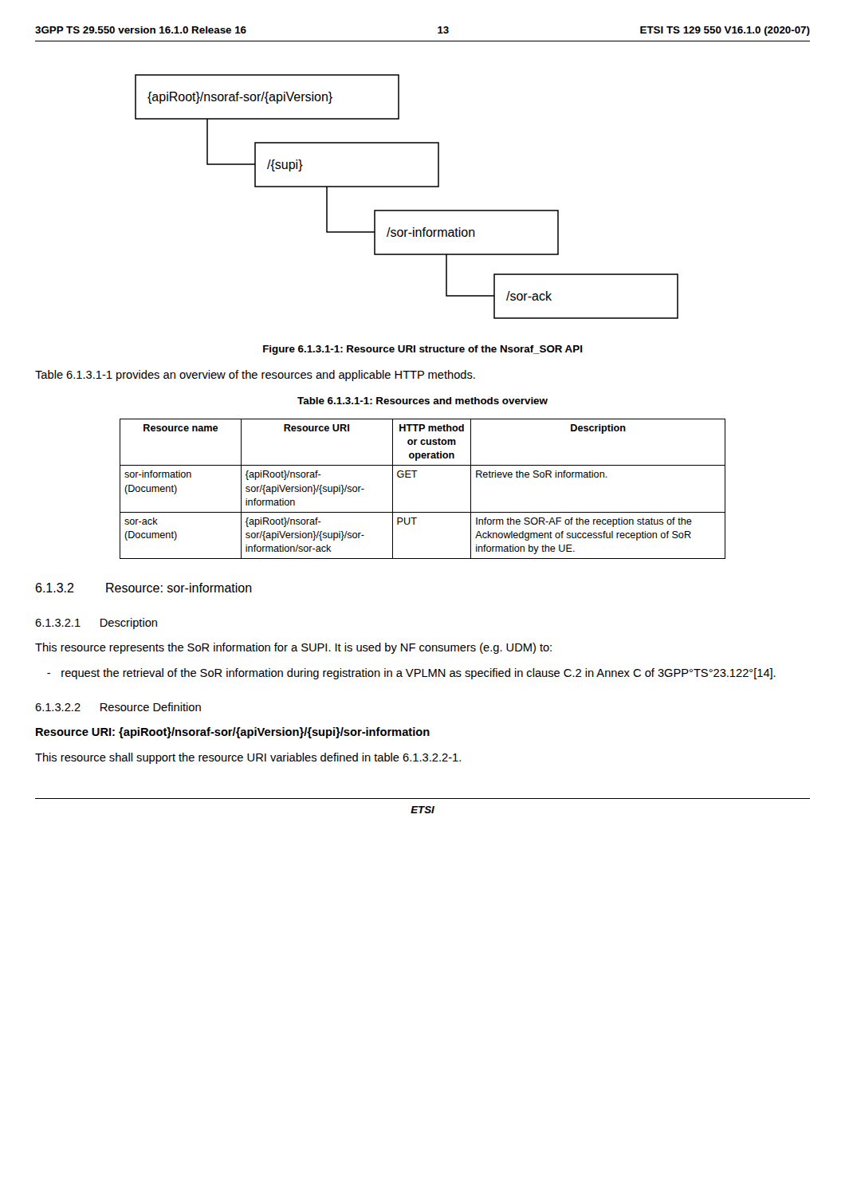3GPP TS 29.550 version 16.1.0 Release 16 13 ETSI TS 129 550 V16.1.0 (2020-07)
{apiRoot}/nsoraf-sor/{apiVersion} /{supi} /sor-information /sor-ack
Figure 6.1.3.1-1: Resource URI structure of the Nsoraf_SOR API
Table 6.1.3.1-1 provides an overview of the resources and applicable HTTP methods.
Table 6.1.3.1-1: Resources and methods overview
| Resource name | Resource URI | HTTP method or custom operation | Description |
| --- | --- | --- | --- |
| sor-information (Document) | {apiRoot}/nsoraf-sor/{apiVersion}/{supi}/sor-information | GET | Retrieve the SoR information. |
| sor-ack (Document) | {apiRoot}/nsoraf-sor/{apiVersion}/{supi}/sor-information/sor-ack | PUT | Inform the SOR-AF of the reception status of the Acknowledgment of successful reception of SoR information by the UE. |
6.1.3.2 Resource: sor-information
6.1.3.2.1 Description
This resource represents the SoR information for a SUPI. It is used by NF consumers (e.g. UDM) to:
-request the retrieval of the SoR information during registration in a VPLMN as specified in clause C.2 in Annex C of 3GPP°TS°23.122°[14].
6.1.3.2.2 Resource Definition
Resource URI: {apiRoot}/nsoraf-sor/{apiVersion}/{supi}/sor-information
This resource shall support the resource URI variables defined in table 6.1.3.2.2-1.
ETSI